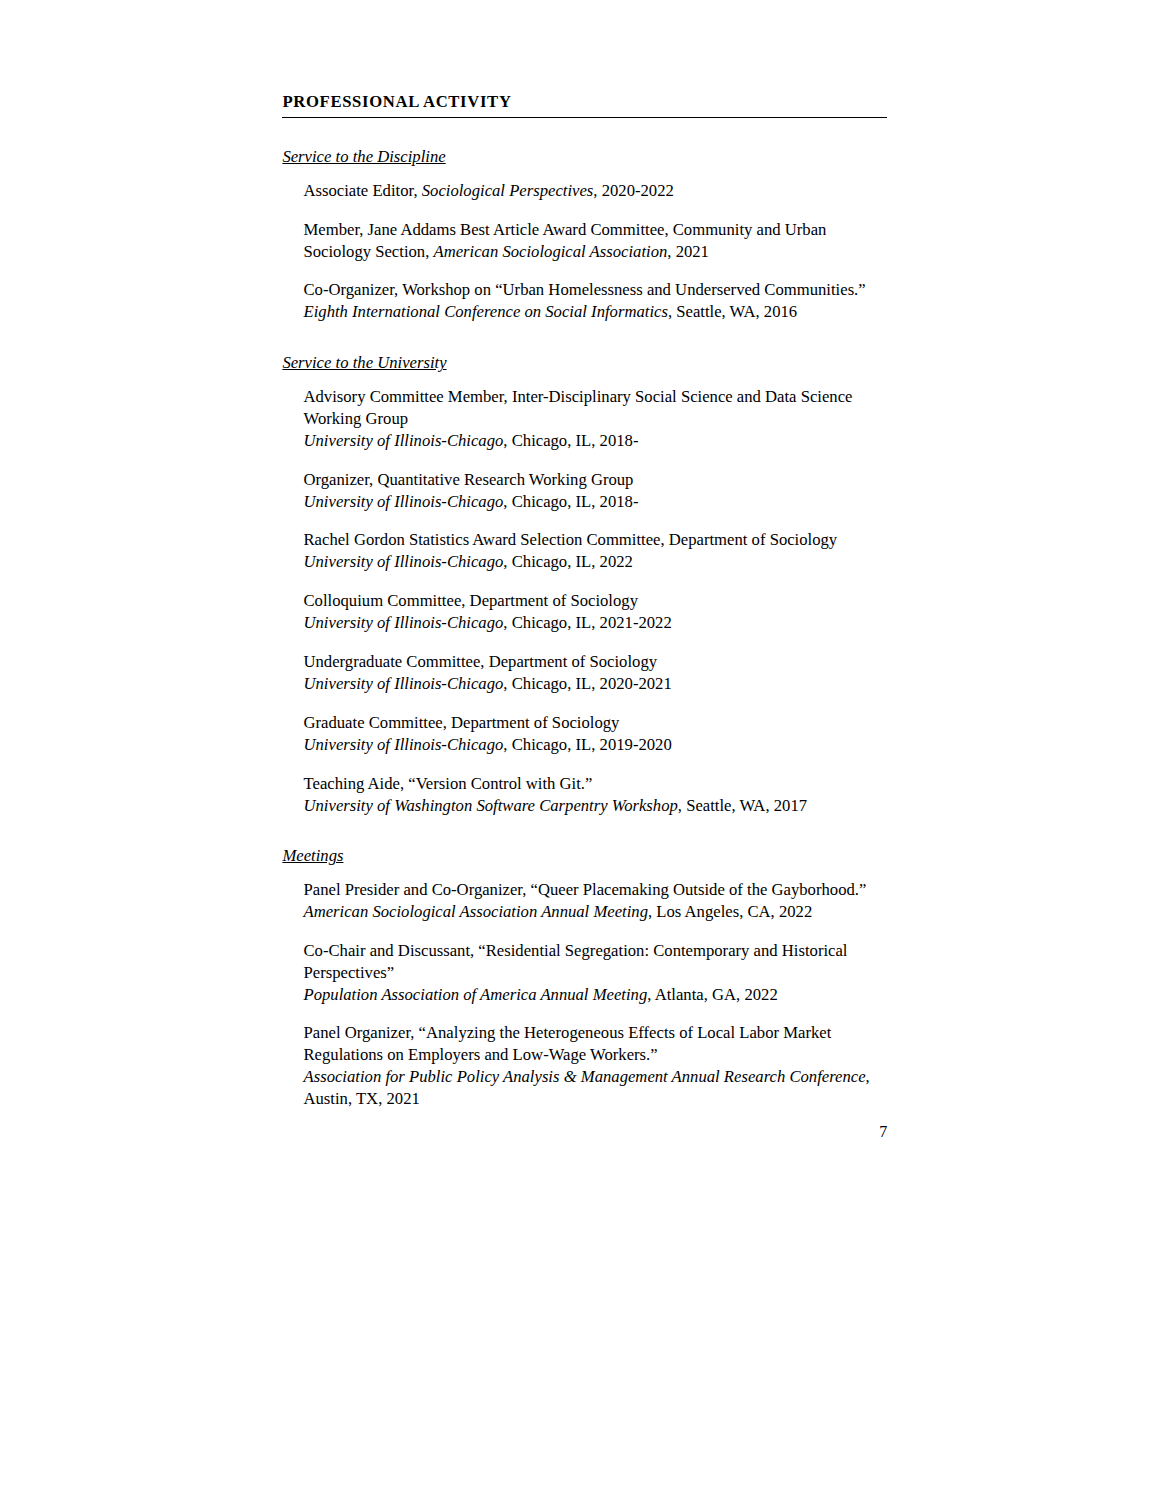Professional Activity
Service to the Discipline
Associate Editor, Sociological Perspectives, 2020-2022
Member, Jane Addams Best Article Award Committee, Community and Urban Sociology Section, American Sociological Association, 2021
Co-Organizer, Workshop on “Urban Homelessness and Underserved Communities.”
Eighth International Conference on Social Informatics, Seattle, WA, 2016
Service to the University
Advisory Committee Member, Inter-Disciplinary Social Science and Data Science Working Group
University of Illinois-Chicago, Chicago, IL, 2018-
Organizer, Quantitative Research Working Group
University of Illinois-Chicago, Chicago, IL, 2018-
Rachel Gordon Statistics Award Selection Committee, Department of Sociology
University of Illinois-Chicago, Chicago, IL, 2022
Colloquium Committee, Department of Sociology
University of Illinois-Chicago, Chicago, IL, 2021-2022
Undergraduate Committee, Department of Sociology
University of Illinois-Chicago, Chicago, IL, 2020-2021
Graduate Committee, Department of Sociology
University of Illinois-Chicago, Chicago, IL, 2019-2020
Teaching Aide, “Version Control with Git.”
University of Washington Software Carpentry Workshop, Seattle, WA, 2017
Meetings
Panel Presider and Co-Organizer, “Queer Placemaking Outside of the Gayborhood.”
American Sociological Association Annual Meeting, Los Angeles, CA, 2022
Co-Chair and Discussant, “Residential Segregation: Contemporary and Historical Perspectives”
Population Association of America Annual Meeting, Atlanta, GA, 2022
Panel Organizer, “Analyzing the Heterogeneous Effects of Local Labor Market Regulations on Employers and Low-Wage Workers.”
Association for Public Policy Analysis & Management Annual Research Conference, Austin, TX, 2021
7